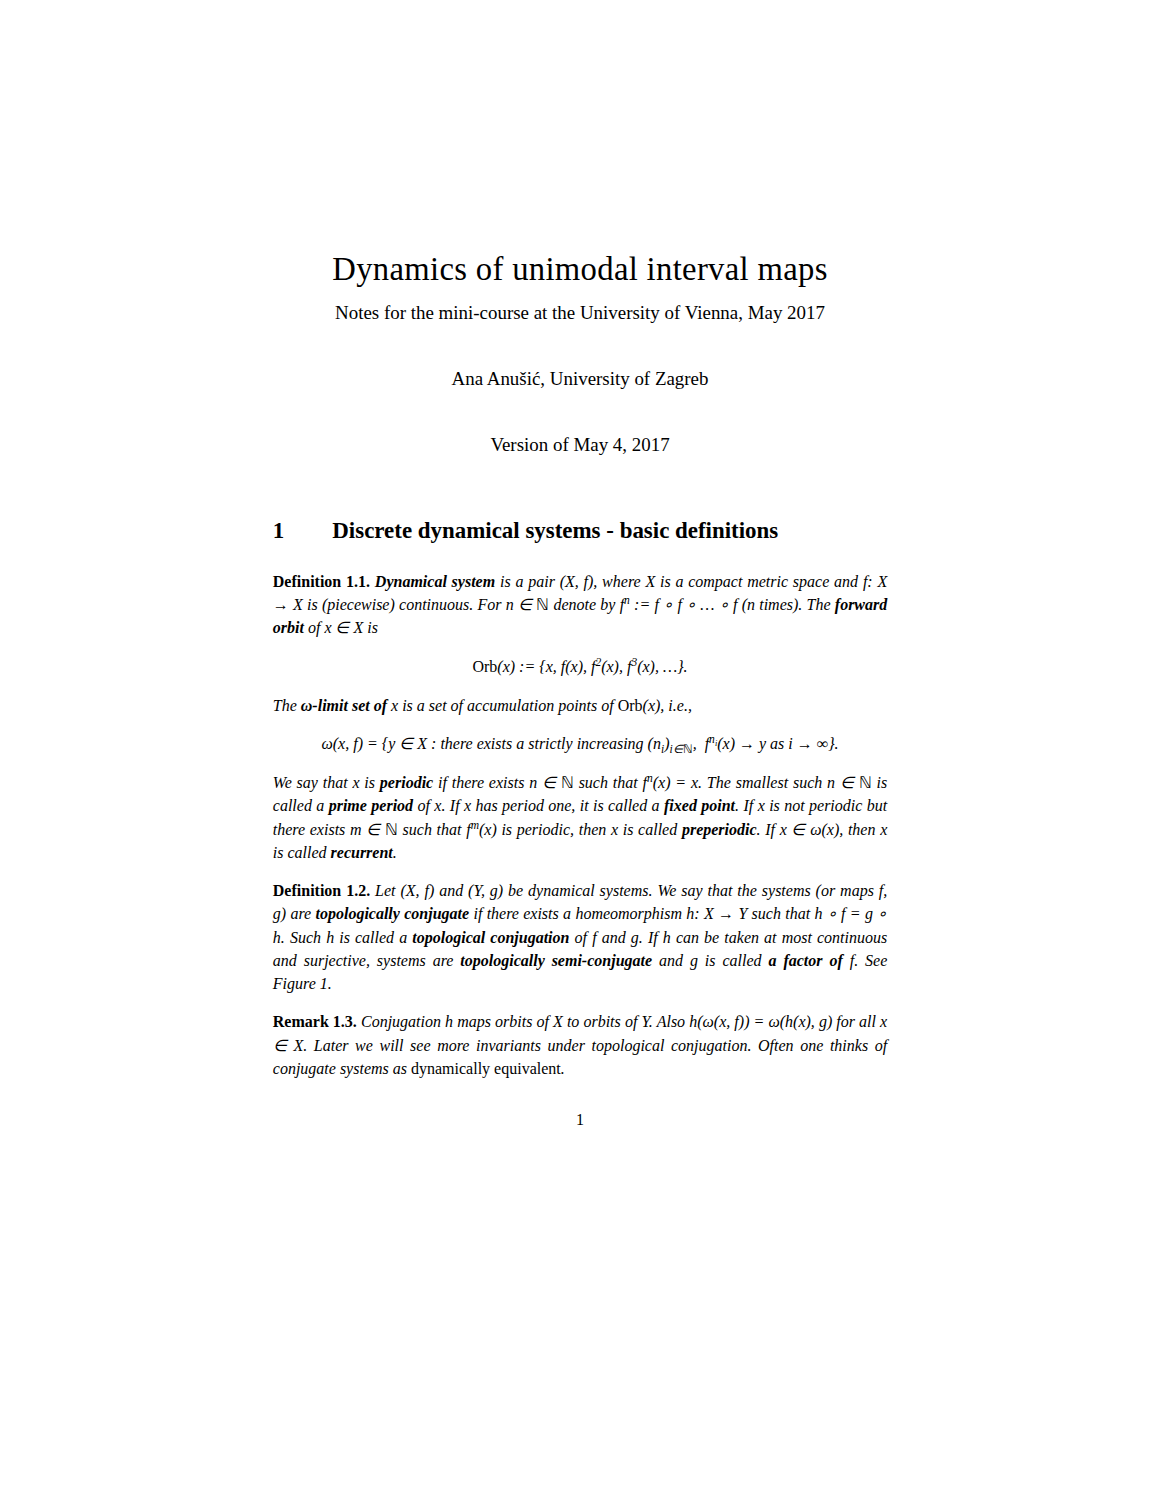Dynamics of unimodal interval maps
Notes for the mini-course at the University of Vienna, May 2017
Ana Anušić, University of Zagreb
Version of May 4, 2017
1 Discrete dynamical systems - basic definitions
Definition 1.1. Dynamical system is a pair (X, f), where X is a compact metric space and f: X → X is (piecewise) continuous. For n ∈ ℕ denote by fn := f ∘ f ∘ … ∘ f (n times). The forward orbit of x ∈ X is
Orb(x) := {x, f(x), f2(x), f3(x), …}.
The ω-limit set of x is a set of accumulation points of Orb(x), i.e.,
ω(x, f) = {y ∈ X : there exists a strictly increasing (ni)i∈ℕ, fni(x) → y as i → ∞}.
We say that x is periodic if there exists n ∈ ℕ such that fn(x) = x. The smallest such n ∈ ℕ is called a prime period of x. If x has period one, it is called a fixed point. If x is not periodic but there exists m ∈ ℕ such that fm(x) is periodic, then x is called preperiodic. If x ∈ ω(x), then x is called recurrent.
Definition 1.2. Let (X, f) and (Y, g) be dynamical systems. We say that the systems (or maps f, g) are topologically conjugate if there exists a homeomorphism h: X → Y such that h ∘ f = g ∘ h. Such h is called a topological conjugation of f and g. If h can be taken at most continuous and surjective, systems are topologically semi-conjugate and g is called a factor of f. See Figure 1.
Remark 1.3. Conjugation h maps orbits of X to orbits of Y. Also h(ω(x, f)) = ω(h(x), g) for all x ∈ X. Later we will see more invariants under topological conjugation. Often one thinks of conjugate systems as dynamically equivalent.
1